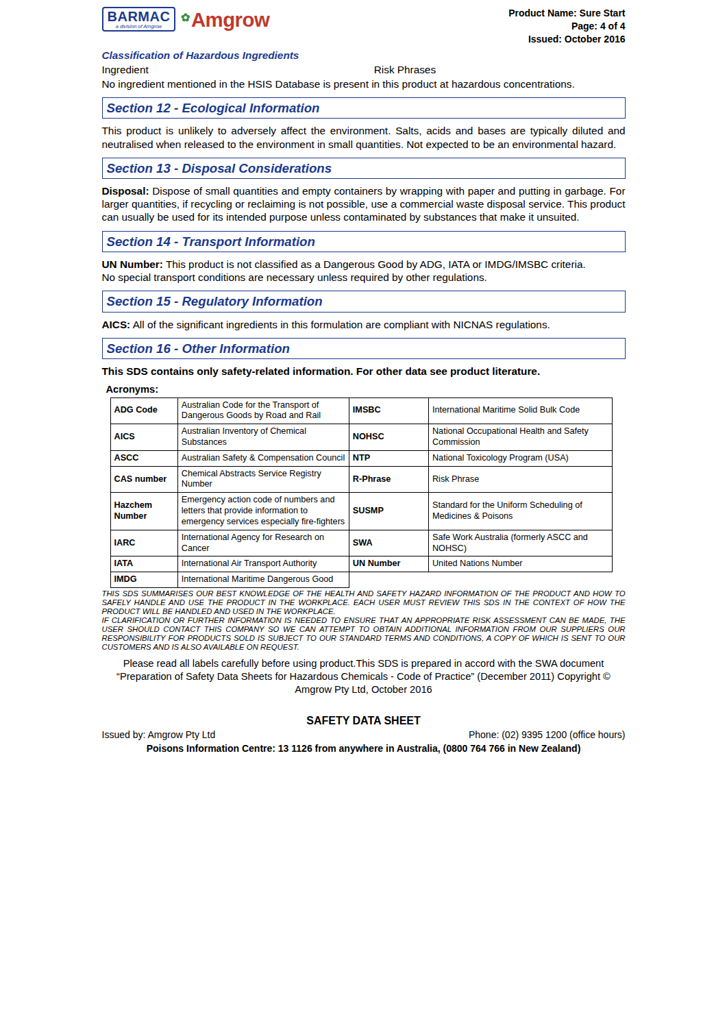BARMAC
a division of Amgrow
✿Amgrow
Product Name: Sure Start
Page: 4 of 4
Issued: October 2016
Classification of Hazardous Ingredients
Ingredient
Risk Phrases
No ingredient mentioned in the HSIS Database is present in this product at hazardous concentrations.
Section 12 - Ecological Information
This product is unlikely to adversely affect the environment. Salts, acids and bases are typically diluted and neutralised when released to the environment in small quantities. Not expected to be an environmental hazard.
Section 13 - Disposal Considerations
Disposal: Dispose of small quantities and empty containers by wrapping with paper and putting in garbage. For larger quantities, if recycling or reclaiming is not possible, use a commercial waste disposal service. This product can usually be used for its intended purpose unless contaminated by substances that make it unsuited.
Section 14 - Transport Information
UN Number: This product is not classified as a Dangerous Good by ADG, IATA or IMDG/IMSBC criteria.
No special transport conditions are necessary unless required by other regulations.
Section 15 - Regulatory Information
AICS: All of the significant ingredients in this formulation are compliant with NICNAS regulations.
Section 16 - Other Information
This SDS contains only safety-related information. For other data see product literature.
Acronyms:
| ADG Code | Australian Code for the Transport of Dangerous Goods by Road and Rail | IMSBC | International Maritime Solid Bulk Code |
| AICS | Australian Inventory of Chemical Substances | NOHSC | National Occupational Health and Safety Commission |
| ASCC | Australian Safety & Compensation Council | NTP | National Toxicology Program (USA) |
| CAS number | Chemical Abstracts Service Registry Number | R-Phrase | Risk Phrase |
| Hazchem Number | Emergency action code of numbers and letters that provide information to emergency services especially fire-fighters | SUSMP | Standard for the Uniform Scheduling of Medicines & Poisons |
| IARC | International Agency for Research on Cancer | SWA | Safe Work Australia (formerly ASCC and NOHSC) |
| IATA | International Air Transport Authority | UN Number | United Nations Number |
| IMDG | International Maritime Dangerous Good | | |
THIS SDS SUMMARISES OUR BEST KNOWLEDGE OF THE HEALTH AND SAFETY HAZARD INFORMATION OF THE PRODUCT AND HOW TO SAFELY HANDLE AND USE THE PRODUCT IN THE WORKPLACE. EACH USER MUST REVIEW THIS SDS IN THE CONTEXT OF HOW THE PRODUCT WILL BE HANDLED AND USED IN THE WORKPLACE.
IF CLARIFICATION OR FURTHER INFORMATION IS NEEDED TO ENSURE THAT AN APPROPRIATE RISK ASSESSMENT CAN BE MADE, THE USER SHOULD CONTACT THIS COMPANY SO WE CAN ATTEMPT TO OBTAIN ADDITIONAL INFORMATION FROM OUR SUPPLIERS OUR RESPONSIBILITY FOR PRODUCTS SOLD IS SUBJECT TO OUR STANDARD TERMS AND CONDITIONS, A COPY OF WHICH IS SENT TO OUR CUSTOMERS AND IS ALSO AVAILABLE ON REQUEST.
Please read all labels carefully before using product.This SDS is prepared in accord with the SWA document “Preparation of Safety Data Sheets for Hazardous Chemicals - Code of Practice” (December 2011) Copyright © Amgrow Pty Ltd, October 2016
SAFETY DATA SHEET
Issued by: Amgrow Pty Ltd
Phone: (02) 9395 1200 (office hours)
Poisons Information Centre: 13 1126 from anywhere in Australia, (0800 764 766 in New Zealand)